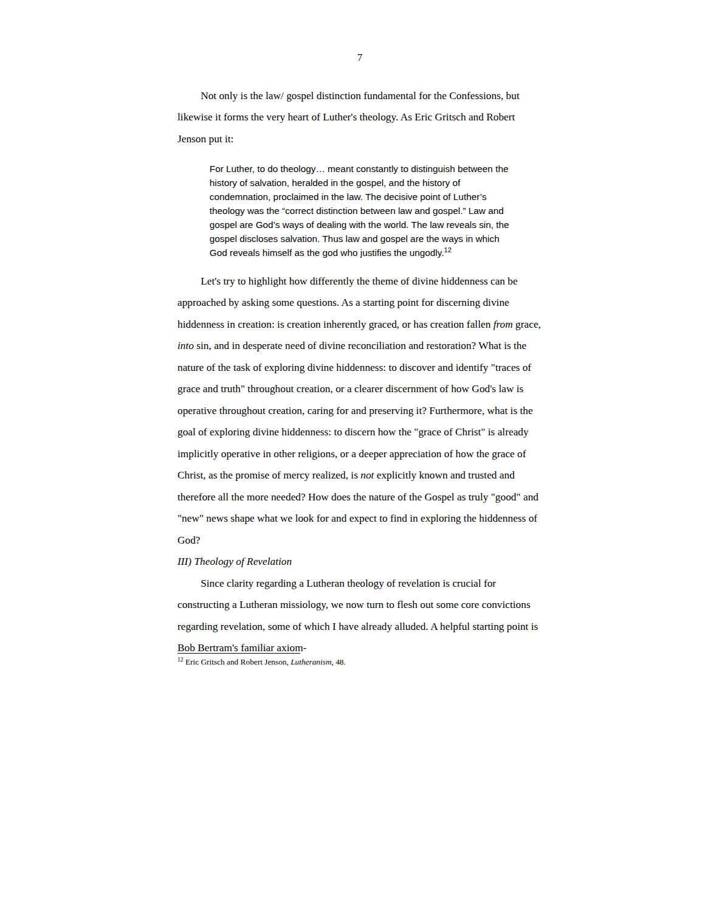7
Not only is the law/ gospel distinction fundamental for the Confessions, but likewise it forms the very heart of Luther's theology. As Eric Gritsch and Robert Jenson put it:
For Luther, to do theology… meant constantly to distinguish between the history of salvation, heralded in the gospel, and the history of condemnation, proclaimed in the law. The decisive point of Luther’s theology was the “correct distinction between law and gospel.” Law and gospel are God’s ways of dealing with the world. The law reveals sin, the gospel discloses salvation. Thus law and gospel are the ways in which God reveals himself as the god who justifies the ungodly.12
Let's try to highlight how differently the theme of divine hiddenness can be approached by asking some questions. As a starting point for discerning divine hiddenness in creation: is creation inherently graced, or has creation fallen from grace, into sin, and in desperate need of divine reconciliation and restoration? What is the nature of the task of exploring divine hiddenness: to discover and identify "traces of grace and truth" throughout creation, or a clearer discernment of how God's law is operative throughout creation, caring for and preserving it? Furthermore, what is the goal of exploring divine hiddenness: to discern how the "grace of Christ" is already implicitly operative in other religions, or a deeper appreciation of how the grace of Christ, as the promise of mercy realized, is not explicitly known and trusted and therefore all the more needed? How does the nature of the Gospel as truly "good" and "new" news shape what we look for and expect to find in exploring the hiddenness of God?
III) Theology of Revelation
Since clarity regarding a Lutheran theology of revelation is crucial for constructing a Lutheran missiology, we now turn to flesh out some core convictions regarding revelation, some of which I have already alluded. A helpful starting point is Bob Bertram's familiar axiom-
12 Eric Gritsch and Robert Jenson, Lutheranism, 48.